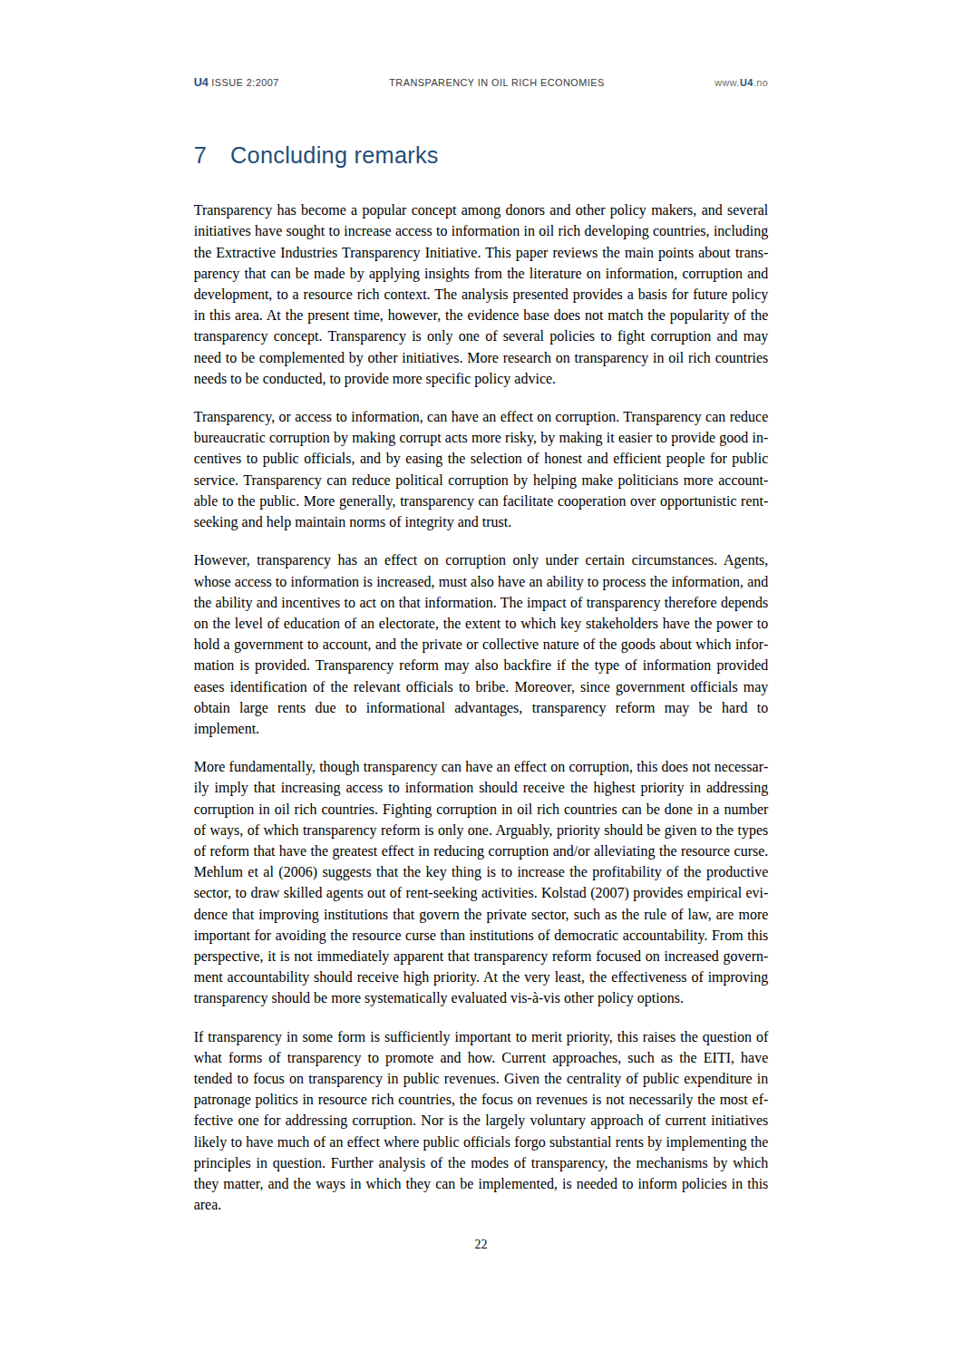U4 ISSUE 2:2007
Transparency in oil rich economies
www.U4.no
7 Concluding remarks
Transparency has become a popular concept among donors and other policy makers, and several initiatives have sought to increase access to information in oil rich developing countries, including the Extractive Industries Transparency Initiative. This paper reviews the main points about transparency that can be made by applying insights from the literature on information, corruption and development, to a resource rich context. The analysis presented provides a basis for future policy in this area. At the present time, however, the evidence base does not match the popularity of the transparency concept. Transparency is only one of several policies to fight corruption and may need to be complemented by other initiatives. More research on transparency in oil rich countries needs to be conducted, to provide more specific policy advice.
Transparency, or access to information, can have an effect on corruption. Transparency can reduce bureaucratic corruption by making corrupt acts more risky, by making it easier to provide good incentives to public officials, and by easing the selection of honest and efficient people for public service. Transparency can reduce political corruption by helping make politicians more accountable to the public. More generally, transparency can facilitate cooperation over opportunistic rent-seeking and help maintain norms of integrity and trust.
However, transparency has an effect on corruption only under certain circumstances. Agents, whose access to information is increased, must also have an ability to process the information, and the ability and incentives to act on that information. The impact of transparency therefore depends on the level of education of an electorate, the extent to which key stakeholders have the power to hold a government to account, and the private or collective nature of the goods about which information is provided. Transparency reform may also backfire if the type of information provided eases identification of the relevant officials to bribe. Moreover, since government officials may obtain large rents due to informational advantages, transparency reform may be hard to implement.
More fundamentally, though transparency can have an effect on corruption, this does not necessarily imply that increasing access to information should receive the highest priority in addressing corruption in oil rich countries. Fighting corruption in oil rich countries can be done in a number of ways, of which transparency reform is only one. Arguably, priority should be given to the types of reform that have the greatest effect in reducing corruption and/or alleviating the resource curse. Mehlum et al (2006) suggests that the key thing is to increase the profitability of the productive sector, to draw skilled agents out of rent-seeking activities. Kolstad (2007) provides empirical evidence that improving institutions that govern the private sector, such as the rule of law, are more important for avoiding the resource curse than institutions of democratic accountability. From this perspective, it is not immediately apparent that transparency reform focused on increased government accountability should receive high priority. At the very least, the effectiveness of improving transparency should be more systematically evaluated vis-à-vis other policy options.
If transparency in some form is sufficiently important to merit priority, this raises the question of what forms of transparency to promote and how. Current approaches, such as the EITI, have tended to focus on transparency in public revenues. Given the centrality of public expenditure in patronage politics in resource rich countries, the focus on revenues is not necessarily the most effective one for addressing corruption. Nor is the largely voluntary approach of current initiatives likely to have much of an effect where public officials forgo substantial rents by implementing the principles in question. Further analysis of the modes of transparency, the mechanisms by which they matter, and the ways in which they can be implemented, is needed to inform policies in this area.
22